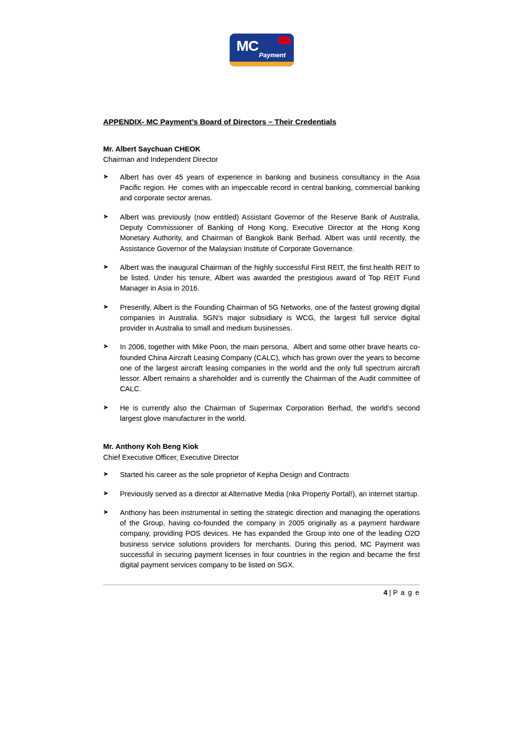MC
Payment
APPENDIX- MC Payment’s Board of Directors – Their Credentials
Mr. Albert Saychuan CHEOK
Chairman and Independent Director
Albert has over 45 years of experience in banking and business consultancy in the Asia Pacific region. He comes with an impeccable record in central banking, commercial banking and corporate sector arenas.
Albert was previously (now entitled) Assistant Governor of the Reserve Bank of Australia, Deputy Commissioner of Banking of Hong Kong, Executive Director at the Hong Kong Monetary Authority, and Chairman of Bangkok Bank Berhad. Albert was until recently, the Assistance Governor of the Malaysian Institute of Corporate Governance.
Albert was the inaugural Chairman of the highly successful First REIT, the first health REIT to be listed. Under his tenure, Albert was awarded the prestigious award of Top REIT Fund Manager in Asia in 2016.
Presently, Albert is the Founding Chairman of 5G Networks, one of the fastest growing digital companies in Australia. 5GN’s major subsidiary is WCG, the largest full service digital provider in Australia to small and medium businesses.
In 2006, together with Mike Poon, the main persona, Albert and some other brave hearts co-founded China Aircraft Leasing Company (CALC), which has grown over the years to become one of the largest aircraft leasing companies in the world and the only full spectrum aircraft lessor. Albert remains a shareholder and is currently the Chairman of the Audit committee of CALC.
He is currently also the Chairman of Supermax Corporation Berhad, the world’s second largest glove manufacturer in the world.
Mr. Anthony Koh Beng Kiok
Chief Executive Officer, Executive Director
Started his career as the sole proprietor of Kepha Design and Contracts
Previously served as a director at Alternative Media (nka Property Portal!), an internet startup.
Anthony has been instrumental in setting the strategic direction and managing the operations of the Group, having co-founded the company in 2005 originally as a payment hardware company, providing POS devices. He has expanded the Group into one of the leading O2O business service solutions providers for merchants. During this period, MC Payment was successful in securing payment licenses in four countries in the region and became the first digital payment services company to be listed on SGX.
4 | P a g e